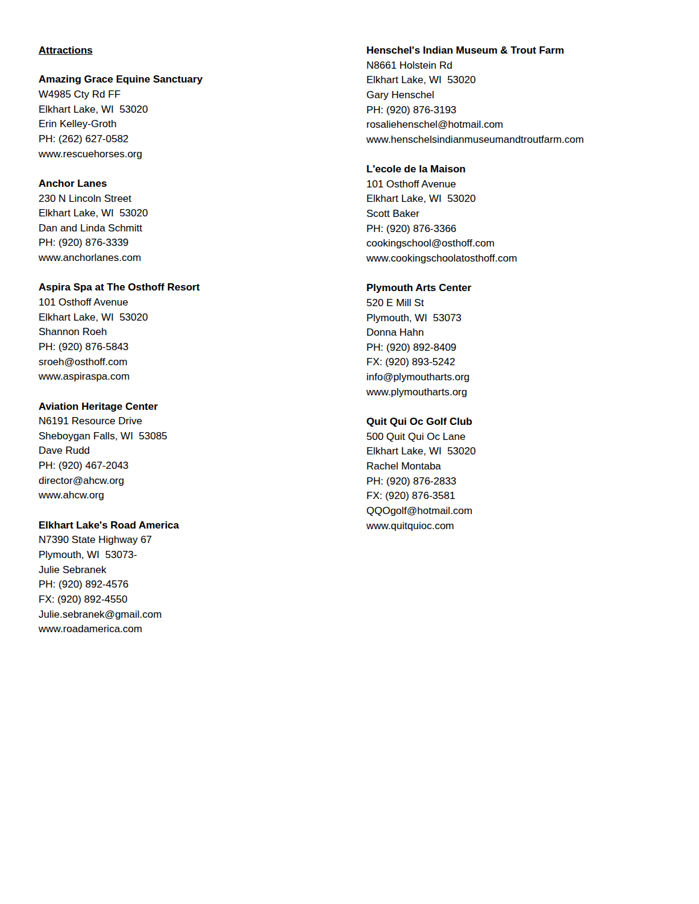Attractions
Amazing Grace Equine Sanctuary
W4985 Cty Rd FF
Elkhart Lake, WI 53020
Erin Kelley-Groth
PH: (262) 627-0582
www.rescuehorses.org
Anchor Lanes
230 N Lincoln Street
Elkhart Lake, WI 53020
Dan and Linda Schmitt
PH: (920) 876-3339
www.anchorlanes.com
Aspira Spa at The Osthoff Resort
101 Osthoff Avenue
Elkhart Lake, WI 53020
Shannon Roeh
PH: (920) 876-5843
sroeh@osthoff.com
www.aspiraspa.com
Aviation Heritage Center
N6191 Resource Drive
Sheboygan Falls, WI 53085
Dave Rudd
PH: (920) 467-2043
director@ahcw.org
www.ahcw.org
Elkhart Lake's Road America
N7390 State Highway 67
Plymouth, WI 53073-
Julie Sebranek
PH: (920) 892-4576
FX: (920) 892-4550
Julie.sebranek@gmail.com
www.roadamerica.com
Henschel's Indian Museum & Trout Farm
N8661 Holstein Rd
Elkhart Lake, WI 53020
Gary Henschel
PH: (920) 876-3193
rosaliehenschel@hotmail.com
www.henschelsindianmuseumandtroutfarm.com
L'ecole de la Maison
101 Osthoff Avenue
Elkhart Lake, WI 53020
Scott Baker
PH: (920) 876-3366
cookingschool@osthoff.com
www.cookingschoolatosthoff.com
Plymouth Arts Center
520 E Mill St
Plymouth, WI 53073
Donna Hahn
PH: (920) 892-8409
FX: (920) 893-5242
info@plymoutharts.org
www.plymoutharts.org
Quit Qui Oc Golf Club
500 Quit Qui Oc Lane
Elkhart Lake, WI 53020
Rachel Montaba
PH: (920) 876-2833
FX: (920) 876-3581
QQOgolf@hotmail.com
www.quitquioc.com